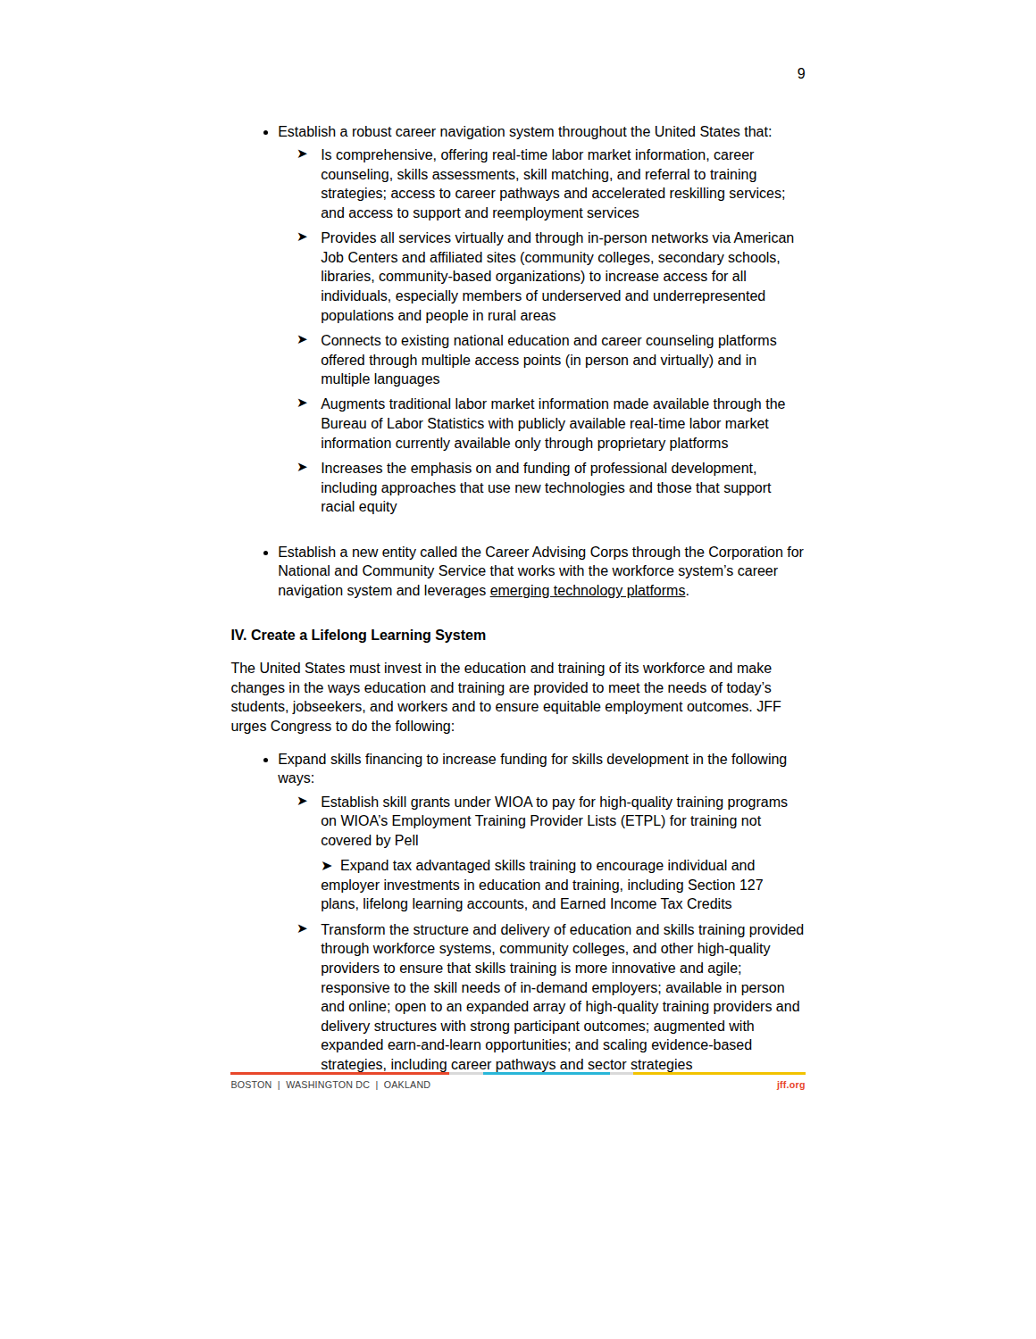9
Establish a robust career navigation system throughout the United States that:
Is comprehensive, offering real-time labor market information, career counseling, skills assessments, skill matching, and referral to training strategies; access to career pathways and accelerated reskilling services; and access to support and reemployment services
Provides all services virtually and through in-person networks via American Job Centers and affiliated sites (community colleges, secondary schools, libraries, community-based organizations) to increase access for all individuals, especially members of underserved and underrepresented populations and people in rural areas
Connects to existing national education and career counseling platforms offered through multiple access points (in person and virtually) and in multiple languages
Augments traditional labor market information made available through the Bureau of Labor Statistics with publicly available real-time labor market information currently available only through proprietary platforms
Increases the emphasis on and funding of professional development, including approaches that use new technologies and those that support racial equity
Establish a new entity called the Career Advising Corps through the Corporation for National and Community Service that works with the workforce system’s career navigation system and leverages emerging technology platforms.
IV. Create a Lifelong Learning System
The United States must invest in the education and training of its workforce and make changes in the ways education and training are provided to meet the needs of today’s students, jobseekers, and workers and to ensure equitable employment outcomes. JFF urges Congress to do the following:
Expand skills financing to increase funding for skills development in the following ways:
Establish skill grants under WIOA to pay for high-quality training programs on WIOA’s Employment Training Provider Lists (ETPL) for training not covered by Pell
➤ Expand tax advantaged skills training to encourage individual and employer investments in education and training, including Section 127 plans, lifelong learning accounts, and Earned Income Tax Credits
Transform the structure and delivery of education and skills training provided through workforce systems, community colleges, and other high-quality providers to ensure that skills training is more innovative and agile; responsive to the skill needs of in-demand employers; available in person and online; open to an expanded array of high-quality training providers and delivery structures with strong participant outcomes; augmented with expanded earn-and-learn opportunities; and scaling evidence-based strategies, including career pathways and sector strategies
BOSTON | WASHINGTON DC | OAKLAND
jff.org